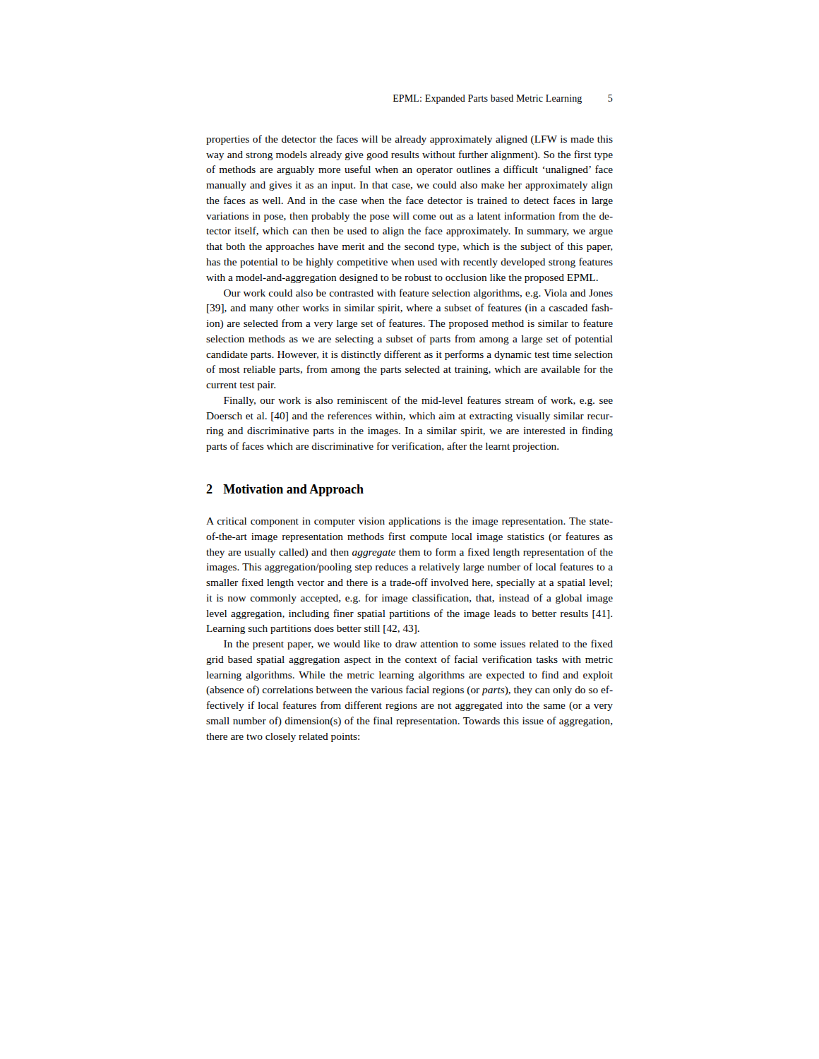EPML: Expanded Parts based Metric Learning 5
properties of the detector the faces will be already approximately aligned (LFW is made this way and strong models already give good results without further alignment). So the first type of methods are arguably more useful when an operator outlines a difficult ‘unaligned’ face manually and gives it as an input. In that case, we could also make her approximately align the faces as well. And in the case when the face detector is trained to detect faces in large variations in pose, then probably the pose will come out as a latent information from the detector itself, which can then be used to align the face approximately. In summary, we argue that both the approaches have merit and the second type, which is the subject of this paper, has the potential to be highly competitive when used with recently developed strong features with a model-and-aggregation designed to be robust to occlusion like the proposed EPML.
Our work could also be contrasted with feature selection algorithms, e.g. Viola and Jones [39], and many other works in similar spirit, where a subset of features (in a cascaded fashion) are selected from a very large set of features. The proposed method is similar to feature selection methods as we are selecting a subset of parts from among a large set of potential candidate parts. However, it is distinctly different as it performs a dynamic test time selection of most reliable parts, from among the parts selected at training, which are available for the current test pair.
Finally, our work is also reminiscent of the mid-level features stream of work, e.g. see Doersch et al. [40] and the references within, which aim at extracting visually similar recurring and discriminative parts in the images. In a similar spirit, we are interested in finding parts of faces which are discriminative for verification, after the learnt projection.
2 Motivation and Approach
A critical component in computer vision applications is the image representation. The state-of-the-art image representation methods first compute local image statistics (or features as they are usually called) and then aggregate them to form a fixed length representation of the images. This aggregation/pooling step reduces a relatively large number of local features to a smaller fixed length vector and there is a trade-off involved here, specially at a spatial level; it is now commonly accepted, e.g. for image classification, that, instead of a global image level aggregation, including finer spatial partitions of the image leads to better results [41]. Learning such partitions does better still [42, 43].
In the present paper, we would like to draw attention to some issues related to the fixed grid based spatial aggregation aspect in the context of facial verification tasks with metric learning algorithms. While the metric learning algorithms are expected to find and exploit (absence of) correlations between the various facial regions (or parts), they can only do so effectively if local features from different regions are not aggregated into the same (or a very small number of) dimension(s) of the final representation. Towards this issue of aggregation, there are two closely related points: